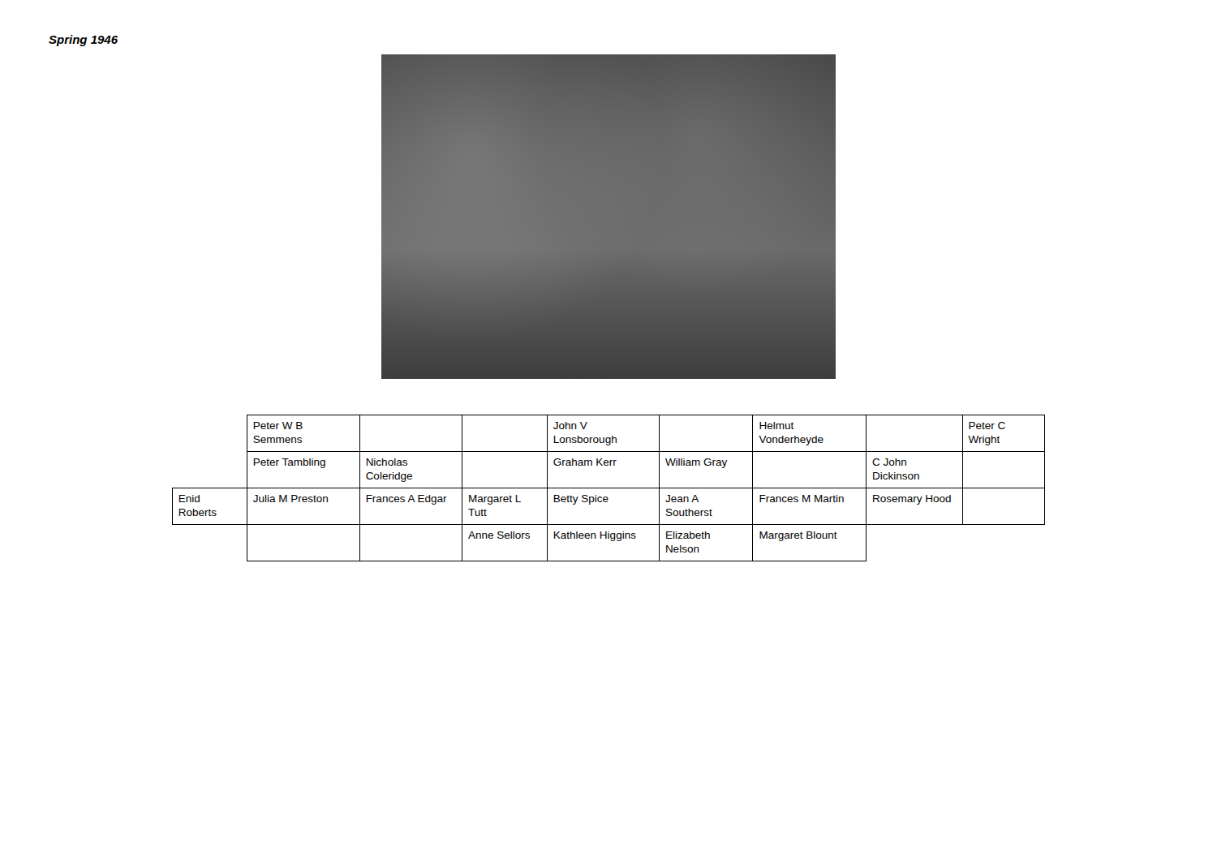Spring 1946
| | Peter W B Semmens | | | John V Lonsborough | | Helmut Vonderheyde | | Peter C Wright |
| | Peter Tambling | Nicholas Coleridge | | Graham Kerr | William Gray | | C John Dickinson | |
| Enid Roberts | Julia M Preston | Frances A Edgar | Margaret L Tutt | Betty Spice | Jean A Southerst | Frances M Martin | Rosemary Hood | |
| | | | Anne Sellors | Kathleen Higgins | Elizabeth Nelson | Margaret Blount | | |